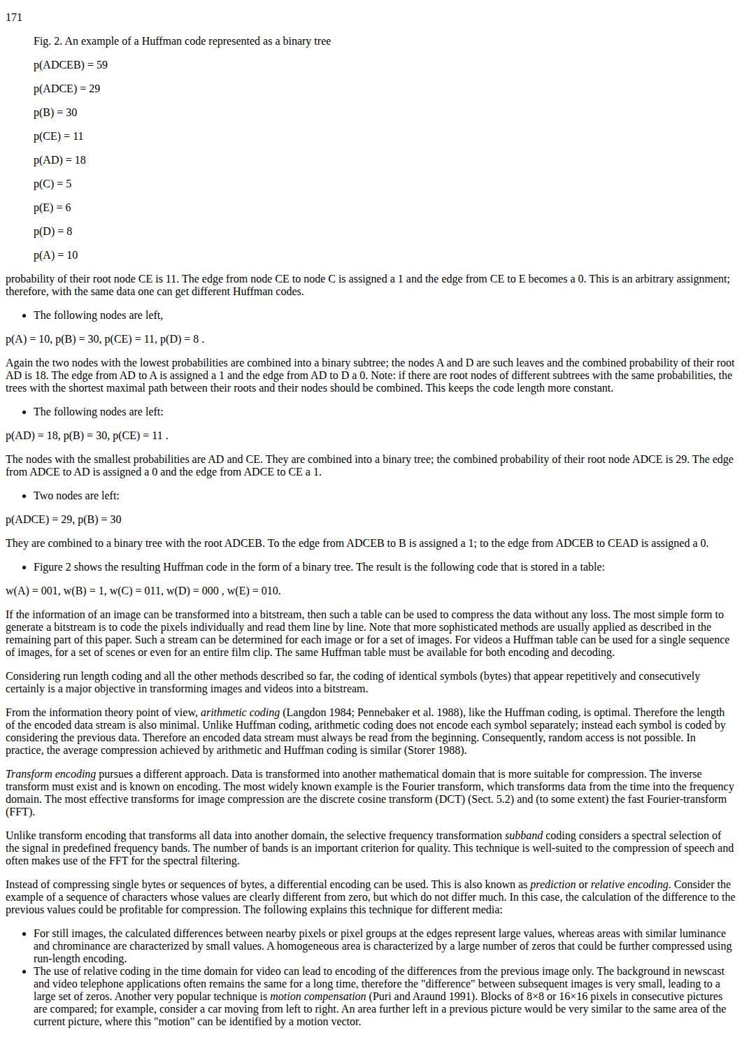171
Fig. 2. An example of a Huffman code represented as a binary tree
p(ADCEB) = 59
p(ADCE) = 29
p(B) = 30
p(CE) = 11
p(AD) = 18
p(C) = 5
p(E) = 6
p(D) = 8
p(A) = 10
probability of their root node CE is 11. The edge from node CE to node C is assigned a 1 and the edge from CE to E becomes a 0. This is an arbitrary assignment; therefore, with the same data one can get different Huffman codes.
The following nodes are left,
p(A) = 10, p(B) = 30, p(CE) = 11, p(D) = 8 .
Again the two nodes with the lowest probabilities are combined into a binary subtree; the nodes A and D are such leaves and the combined probability of their root AD is 18. The edge from AD to A is assigned a 1 and the edge from AD to D a 0. Note: if there are root nodes of different subtrees with the same probabilities, the trees with the shortest maximal path between their roots and their nodes should be combined. This keeps the code length more constant.
The following nodes are left:
p(AD) = 18, p(B) = 30, p(CE) = 11 .
The nodes with the smallest probabilities are AD and CE. They are combined into a binary tree; the combined probability of their root node ADCE is 29. The edge from ADCE to AD is assigned a 0 and the edge from ADCE to CE a 1.
Two nodes are left:
p(ADCE) = 29, p(B) = 30
They are combined to a binary tree with the root ADCEB. To the edge from ADCEB to B is assigned a 1; to the edge from ADCEB to CEAD is assigned a 0.
Figure 2 shows the resulting Huffman code in the form of a binary tree. The result is the following code that is stored in a table:
w(A) = 001, w(B) = 1, w(C) = 011, w(D) = 000 , w(E) = 010.
If the information of an image can be transformed into a bitstream, then such a table can be used to compress the data without any loss. The most simple form to generate a bitstream is to code the pixels individually and read them line by line. Note that more sophisticated methods are usually applied as described in the remaining part of this paper. Such a stream can be determined for each image or for a set of images. For videos a Huffman table can be used for a single sequence of images, for a set of scenes or even for an entire film clip. The same Huffman table must be available for both encoding and decoding.
Considering run length coding and all the other methods described so far, the coding of identical symbols (bytes) that appear repetitively and consecutively certainly is a major objective in transforming images and videos into a bitstream.
From the information theory point of view, arithmetic coding (Langdon 1984; Pennebaker et al. 1988), like the Huffman coding, is optimal. Therefore the length of the encoded data stream is also minimal. Unlike Huffman coding, arithmetic coding does not encode each symbol separately; instead each symbol is coded by considering the previous data. Therefore an encoded data stream must always be read from the beginning. Consequently, random access is not possible. In practice, the average compression achieved by arithmetic and Huffman coding is similar (Storer 1988).
Transform encoding pursues a different approach. Data is transformed into another mathematical domain that is more suitable for compression. The inverse transform must exist and is known on encoding. The most widely known example is the Fourier transform, which transforms data from the time into the frequency domain. The most effective transforms for image compression are the discrete cosine transform (DCT) (Sect. 5.2) and (to some extent) the fast Fourier-transform (FFT).
Unlike transform encoding that transforms all data into another domain, the selective frequency transformation subband coding considers a spectral selection of the signal in predefined frequency bands. The number of bands is an important criterion for quality. This technique is well-suited to the compression of speech and often makes use of the FFT for the spectral filtering.
Instead of compressing single bytes or sequences of bytes, a differential encoding can be used. This is also known as prediction or relative encoding. Consider the example of a sequence of characters whose values are clearly different from zero, but which do not differ much. In this case, the calculation of the difference to the previous values could be profitable for compression. The following explains this technique for different media:
For still images, the calculated differences between nearby pixels or pixel groups at the edges represent large values, whereas areas with similar luminance and chrominance are characterized by small values. A homogeneous area is characterized by a large number of zeros that could be further compressed using run-length encoding.
The use of relative coding in the time domain for video can lead to encoding of the differences from the previous image only. The background in newscast and video telephone applications often remains the same for a long time, therefore the "difference" between subsequent images is very small, leading to a large set of zeros. Another very popular technique is motion compensation (Puri and Araund 1991). Blocks of 8×8 or 16×16 pixels in consecutive pictures are compared; for example, consider a car moving from left to right. An area further left in a previous picture would be very similar to the same area of the current picture, where this "motion" can be identified by a motion vector.